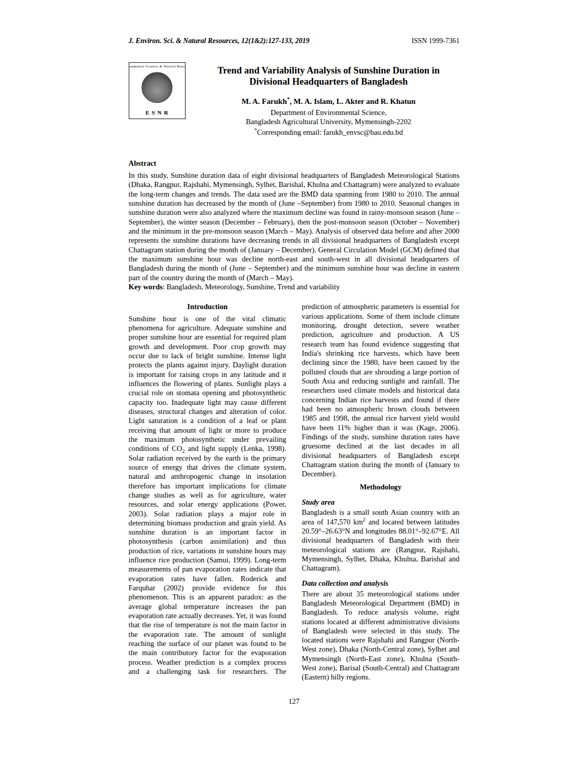J. Environ. Sci. & Natural Resources, 12(1&2):127-133, 2019
ISSN 1999-7361
Environmental Science & Natural Resources
E S N R
Trend and Variability Analysis of Sunshine Duration in Divisional Headquarters of Bangladesh
M. A. Farukh*, M. A. Islam, L. Akter and R. Khatun
Department of Environmental Science,
Bangladesh Agricultural University, Mymensingh-2202
*Corresponding email: farukh_envsc@bau.edu.bd
Abstract
In this study, Sunshine duration data of eight divisional headquarters of Bangladesh Meteorological Stations (Dhaka, Rangpur, Rajshahi, Mymensingh, Sylhet, Barishal, Khulna and Chattagram) were analyzed to evaluate the long-term changes and trends. The data used are the BMD data spanning from 1980 to 2010. The annual sunshine duration has decreased by the month of (June –September) from 1980 to 2010. Seasonal changes in sunshine duration were also analyzed where the maximum decline was found in rainy-monsoon season (June – September), the winter season (December – February), then the post-monsoon season (October – November) and the minimum in the pre-monsoon season (March – May). Analysis of observed data before and after 2000 represents the sunshine durations have decreasing trends in all divisional headquarters of Bangladesh except Chattagram station during the month of (January – December). General Circulation Model (GCM) defined that the maximum sunshine hour was decline north-east and south-west in all divisional headquarters of Bangladesh during the month of (June – September) and the minimum sunshine hour was decline in eastern part of the country during the month of (March – May).
Key words: Bangladesh, Meteorology, Sunshine, Trend and variability
Introduction
Sunshine hour is one of the vital climatic phenomena for agriculture. Adequate sunshine and proper sunshine hour are essential for required plant growth and development. Poor crop growth may occur due to lack of bright sunshine. Intense light protects the plants against injury. Daylight duration is important for raising crops in any latitude and it influences the flowering of plants. Sunlight plays a crucial role on stomata opening and photosynthetic capacity too. Inadequate light may cause different diseases, structural changes and alteration of color. Light saturation is a condition of a leaf or plant receiving that amount of light or more to produce the maximum photosynthetic under prevailing conditions of CO2 and light supply (Lenka, 1998). Solar radiation received by the earth is the primary source of energy that drives the climate system, natural and anthropogenic change in insolation therefore has important implications for climate change studies as well as for agriculture, water resources, and solar energy applications (Power, 2003). Solar radiation plays a major role in determining biomass production and grain yield. As sunshine duration is an important factor in photosynthesis (carbon assimilation) and thus production of rice, variations in sunshine hours may influence rice production (Samui, 1999). Long-term measurements of pan evaporation rates indicate that evaporation rates have fallen. Roderick and Farquhar (2002) provide evidence for this phenomenon. This is an apparent paradox: as the average global temperature increases the pan evaporation rate actually decreases. Yet, it was found that the rise of temperature is not the main factor in the evaporation rate. The amount of sunlight reaching the surface of our planet was found to be the main contributory factor for the evaporation process. Weather prediction is a complex process and a challenging task for researchers. The prediction of atmospheric parameters is essential for various applications. Some of them include climate monitoring, drought detection, severe weather prediction, agriculture and production. A US research team has found evidence suggesting that India's shrinking rice harvests, which have been declining since the 1980, have been caused by the polluted clouds that are shrouding a large portion of South Asia and reducing sunlight and rainfall. The researchers used climate models and historical data concerning Indian rice harvests and found if there had been no atmospheric brown clouds between 1985 and 1998, the annual rice harvest yield would have been 11% higher than it was (Kage, 2006). Findings of the study, sunshine duration rates have gruesome declined at the last decades in all divisional headquarters of Bangladesh except Chattagram station during the month of (January to December).
Methodology
Study area
Bangladesh is a small south Asian country with an area of 147,570 km2 and located between latitudes 20.59°–26.63°N and longitudes 88.01°–92.67°E. All divisional headquarters of Bangladesh with their meteorological stations are (Rangpur, Rajshahi, Mymensingh, Sylhet, Dhaka, Khulna, Barishal and Chattagram).
Data collection and analysis
There are about 35 meteorological stations under Bangladesh Meteorological Department (BMD) in Bangladesh. To reduce analysis volume, eight stations located at different administrative divisions of Bangladesh were selected in this study. The located stations were Rajshahi and Rangpur (North-West zone), Dhaka (North-Central zone), Sylhet and Mymensingh (North-East zone), Khulna (South-West zone), Barisal (South-Central) and Chattagram (Eastern) hilly regions.
127